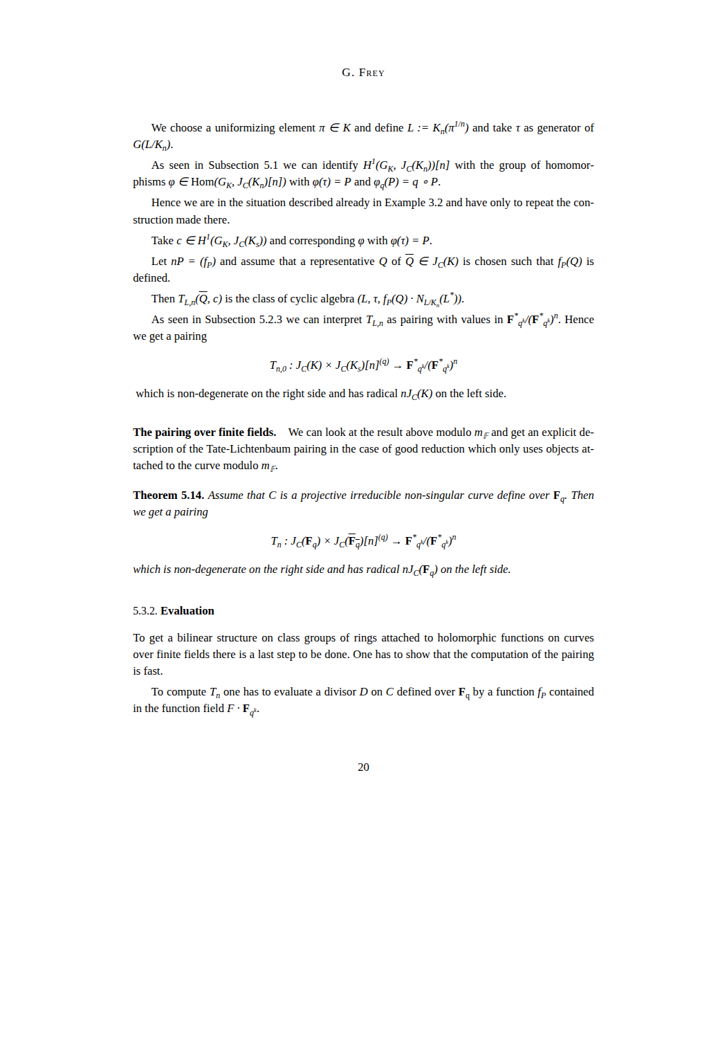G. Frey
We choose a uniformizing element π ∈ K and define L := Kn(π1/n) and take τ as generator of G(L/Kn).
As seen in Subsection 5.1 we can identify H1(GK, JC(Kn))[n] with the group of homomorphisms φ ∈ Hom(GK, JC(Kn)[n]) with φ(τ) = P and φq(P) = q ∘ P.
Hence we are in the situation described already in Example 3.2 and have only to repeat the construction made there.
Take c ∈ H1(GK, JC(Ks)) and corresponding φ with φ(τ) = P.
Let nP = (fP) and assume that a representative Q of Q ∈ JC(K) is chosen such that fP(Q) is defined.
Then TL,n(Q, c) is the class of cyclic algebra (L, τ, fP(Q) · NL/Kn(L*)).
As seen in Subsection 5.2.3 we can interpret TL,n as pairing with values in F*qk/(F*qk)n. Hence we get a pairing
Tn,0 : JC(K) × JC(Ks)[n](q) → F*qk/(F*qk)n
which is non-degenerate on the right side and has radical nJC(K) on the left side.
The pairing over finite fields. We can look at the result above modulo m𝔽 and get an explicit description of the Tate-Lichtenbaum pairing in the case of good reduction which only uses objects attached to the curve modulo m𝔽.
Theorem 5.14. Assume that C is a projective irreducible non-singular curve define over Fq. Then we get a pairing
Tn : JC(Fq) × JC(Fq)[n](q) → F*qk/(F*qk)n
which is non-degenerate on the right side and has radical nJC(Fq) on the left side.
5.3.2. Evaluation
To get a bilinear structure on class groups of rings attached to holomorphic functions on curves over finite fields there is a last step to be done. One has to show that the computation of the pairing is fast.
To compute Tn one has to evaluate a divisor D on C defined over Fq by a function fP contained in the function field F · Fqk.
20